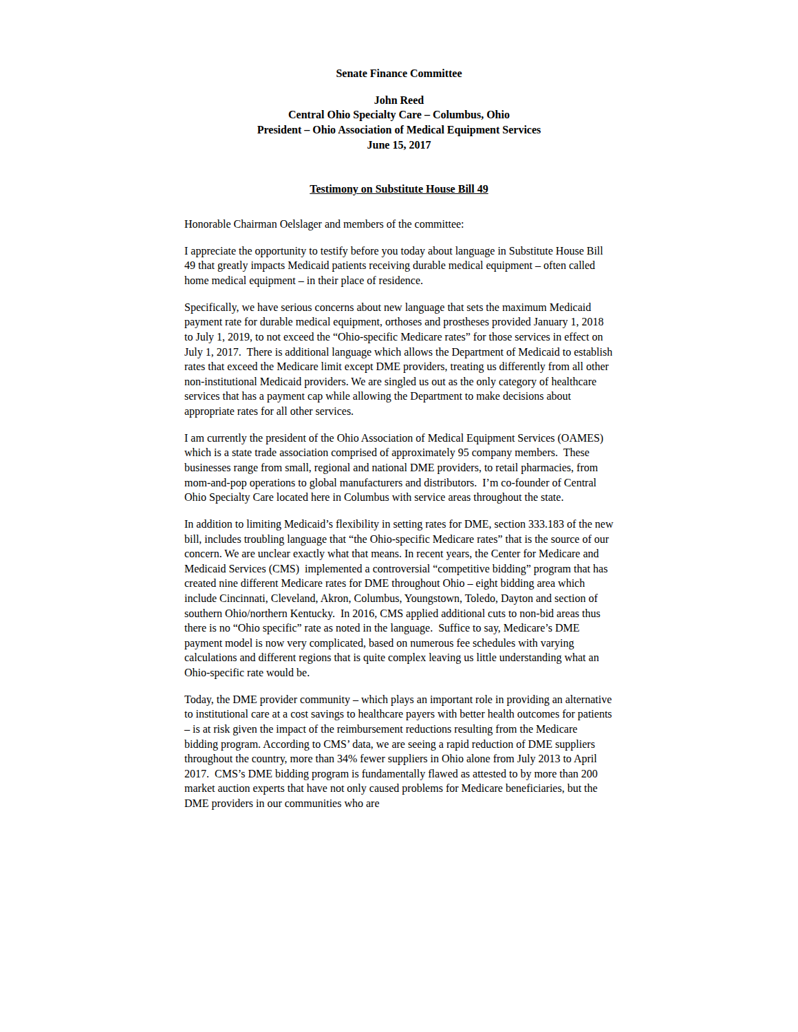Senate Finance Committee
John Reed
Central Ohio Specialty Care – Columbus, Ohio
President – Ohio Association of Medical Equipment Services
June 15, 2017
Testimony on Substitute House Bill 49
Honorable Chairman Oelslager and members of the committee:
I appreciate the opportunity to testify before you today about language in Substitute House Bill 49 that greatly impacts Medicaid patients receiving durable medical equipment – often called home medical equipment – in their place of residence.
Specifically, we have serious concerns about new language that sets the maximum Medicaid payment rate for durable medical equipment, orthoses and prostheses provided January 1, 2018 to July 1, 2019, to not exceed the “Ohio-specific Medicare rates” for those services in effect on July 1, 2017. There is additional language which allows the Department of Medicaid to establish rates that exceed the Medicare limit except DME providers, treating us differently from all other non-institutional Medicaid providers. We are singled us out as the only category of healthcare services that has a payment cap while allowing the Department to make decisions about appropriate rates for all other services.
I am currently the president of the Ohio Association of Medical Equipment Services (OAMES) which is a state trade association comprised of approximately 95 company members. These businesses range from small, regional and national DME providers, to retail pharmacies, from mom-and-pop operations to global manufacturers and distributors. I’m co-founder of Central Ohio Specialty Care located here in Columbus with service areas throughout the state.
In addition to limiting Medicaid’s flexibility in setting rates for DME, section 333.183 of the new bill, includes troubling language that “the Ohio-specific Medicare rates” that is the source of our concern. We are unclear exactly what that means. In recent years, the Center for Medicare and Medicaid Services (CMS) implemented a controversial “competitive bidding” program that has created nine different Medicare rates for DME throughout Ohio – eight bidding area which include Cincinnati, Cleveland, Akron, Columbus, Youngstown, Toledo, Dayton and section of southern Ohio/northern Kentucky. In 2016, CMS applied additional cuts to non-bid areas thus there is no “Ohio specific” rate as noted in the language. Suffice to say, Medicare’s DME payment model is now very complicated, based on numerous fee schedules with varying calculations and different regions that is quite complex leaving us little understanding what an Ohio-specific rate would be.
Today, the DME provider community – which plays an important role in providing an alternative to institutional care at a cost savings to healthcare payers with better health outcomes for patients – is at risk given the impact of the reimbursement reductions resulting from the Medicare bidding program. According to CMS’ data, we are seeing a rapid reduction of DME suppliers throughout the country, more than 34% fewer suppliers in Ohio alone from July 2013 to April 2017. CMS’s DME bidding program is fundamentally flawed as attested to by more than 200 market auction experts that have not only caused problems for Medicare beneficiaries, but the DME providers in our communities who are